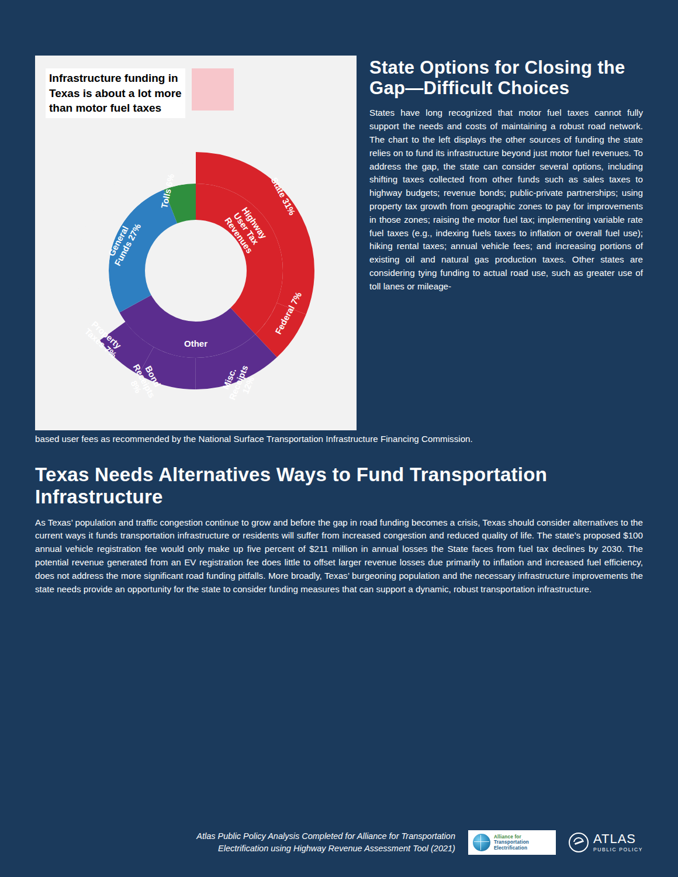Infrastructure funding in
Texas is about a lot more
than motor fuel taxes
Highway User Tax Revenues Other General Funds 27% Tolls 6% State 31% Federal 7% Misc. Receipts 12% Bond Receipts 8% Property Taxes 7%
State Options for Closing the
Gap—Difficult Choices
States have long recognized that motor fuel taxes cannot fully support the needs and costs of maintaining a robust road network. The chart to the left displays the other sources of funding the state relies on to fund its infrastructure beyond just motor fuel revenues. To address the gap, the state can consider several options, including shifting taxes collected from other funds such as sales taxes to highway budgets; revenue bonds; public-private partnerships; using property tax growth from geographic zones to pay for improvements in those zones; raising the motor fuel tax; implementing variable rate fuel taxes (e.g., indexing fuels taxes to inflation or overall fuel use); hiking rental taxes; annual vehicle fees; and increasing portions of existing oil and natural gas production taxes. Other states are considering tying funding to actual road use, such as greater use of toll lanes or mileage-
based user fees as recommended by the National Surface Transportation Infrastructure Financing Commission.
Texas Needs Alternatives Ways to Fund Transportation Infrastructure
As Texas’ population and traffic congestion continue to grow and before the gap in road funding becomes a crisis, Texas should consider alternatives to the current ways it funds transportation infrastructure or residents will suffer from increased congestion and reduced quality of life. The state’s proposed $100 annual vehicle registration fee would only make up five percent of $211 million in annual losses the State faces from fuel tax declines by 2030. The potential revenue generated from an EV registration fee does little to offset larger revenue losses due primarily to inflation and increased fuel efficiency, does not address the more significant road funding pitfalls. More broadly, Texas’ burgeoning population and the necessary infrastructure improvements the state needs provide an opportunity for the state to consider funding measures that can support a dynamic, robust transportation infrastructure.
Atlas Public Policy Analysis Completed for Alliance for Transportation
Electrification using Highway Revenue Assessment Tool (2021)
Alliance for
Transportation
Electrification
ATLAS
PUBLIC POLICY